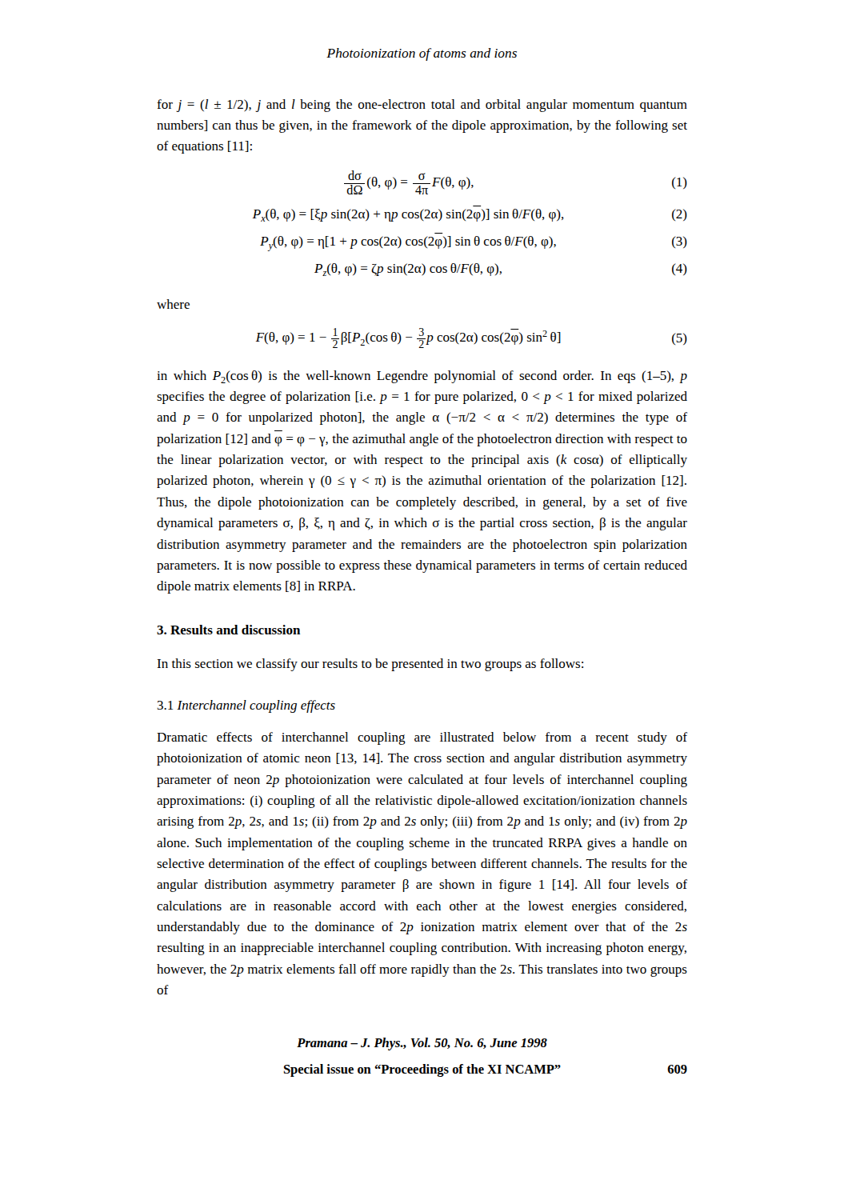Photoionization of atoms and ions
for j = (l ± 1/2), j and l being the one-electron total and orbital angular momentum quantum numbers] can thus be given, in the framework of the dipole approximation, by the following set of equations [11]:
dσ dΩ(θ, φ) = σ 4π F(θ, φ),
(1)
Px(θ, φ) = [ξp sin(2α) + ηp cos(2α) sin(2φ)] sin θ/F(θ, φ),
(2)
Py(θ, φ) = η[1 + p cos(2α) cos(2φ)] sin θ cos θ/F(θ, φ),
(3)
Pz(θ, φ) = ζp sin(2α) cos θ/F(θ, φ),
(4)
where
F(θ, φ) = 1 − 12β[P2(cos θ) − 32 p cos(2α) cos(2φ) sin2 θ]
(5)
in which P2(cos θ) is the well-known Legendre polynomial of second order. In eqs (1–5), p specifies the degree of polarization [i.e. p = 1 for pure polarized, 0 < p < 1 for mixed polarized and p = 0 for unpolarized photon], the angle α (−π/2 < α < π/2) determines the type of polarization [12] and φ = φ − γ, the azimuthal angle of the photoelectron direction with respect to the linear polarization vector, or with respect to the principal axis (k cosα) of elliptically polarized photon, wherein γ (0 ≤ γ < π) is the azimuthal orientation of the polarization [12]. Thus, the dipole photoionization can be completely described, in general, by a set of five dynamical parameters σ, β, ξ, η and ζ, in which σ is the partial cross section, β is the angular distribution asymmetry parameter and the remainders are the photoelectron spin polarization parameters. It is now possible to express these dynamical parameters in terms of certain reduced dipole matrix elements [8] in RRPA.
3. Results and discussion
In this section we classify our results to be presented in two groups as follows:
3.1 Interchannel coupling effects
Dramatic effects of interchannel coupling are illustrated below from a recent study of photoionization of atomic neon [13, 14]. The cross section and angular distribution asymmetry parameter of neon 2p photoionization were calculated at four levels of interchannel coupling approximations: (i) coupling of all the relativistic dipole-allowed excitation/ionization channels arising from 2p, 2s, and 1s; (ii) from 2p and 2s only; (iii) from 2p and 1s only; and (iv) from 2p alone. Such implementation of the coupling scheme in the truncated RRPA gives a handle on selective determination of the effect of couplings between different channels. The results for the angular distribution asymmetry parameter β are shown in figure 1 [14]. All four levels of calculations are in reasonable accord with each other at the lowest energies considered, understandably due to the dominance of 2p ionization matrix element over that of the 2s resulting in an inappreciable interchannel coupling contribution. With increasing photon energy, however, the 2p matrix elements fall off more rapidly than the 2s. This translates into two groups of
Pramana – J. Phys., Vol. 50, No. 6, June 1998
Special issue on “Proceedings of the XI NCAMP”609